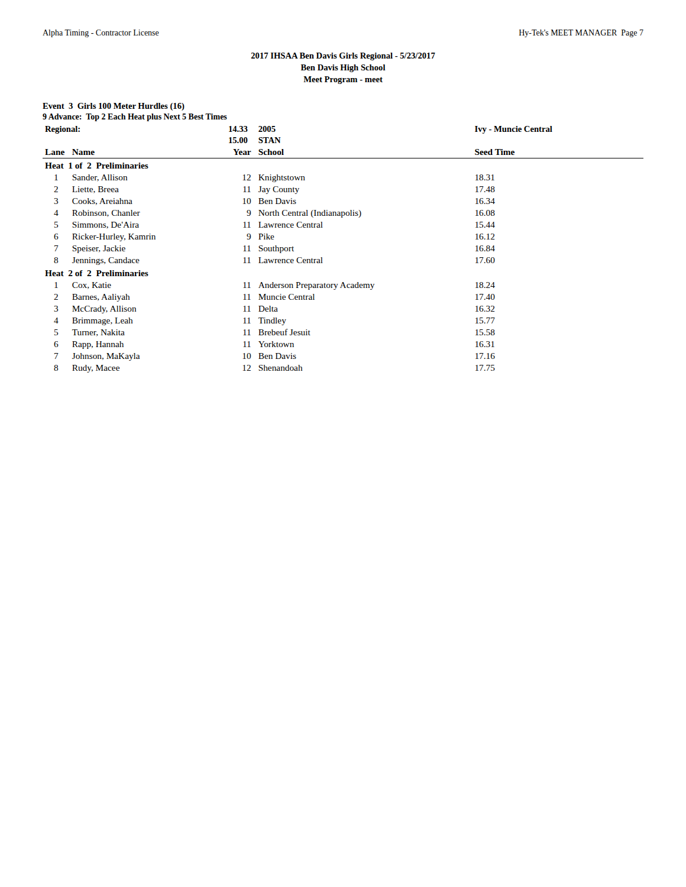Alpha Timing - Contractor License
Hy-Tek's MEET MANAGER Page 7
2017 IHSAA Ben Davis Girls Regional - 5/23/2017
Ben Davis High School
Meet Program - meet
Event 3 Girls 100 Meter Hurdles (16)
9 Advance: Top 2 Each Heat plus Next 5 Best Times
| Regional: | 14.33 | 2005 | Ivy - Muncie Central |
| | 15.00 | STAN | |
| Lane | Name | Year | School | Seed Time | |
| Heat 1 of 2 Preliminaries |
| 1 | Sander, Allison | 12 | Knightstown | 18.31 | |
| 2 | Liette, Breea | 11 | Jay County | 17.48 | |
| 3 | Cooks, Areiahna | 10 | Ben Davis | 16.34 | |
| 4 | Robinson, Chanler | 9 | North Central (Indianapolis) | 16.08 | |
| 5 | Simmons, De'Aira | 11 | Lawrence Central | 15.44 | |
| 6 | Ricker-Hurley, Kamrin | 9 | Pike | 16.12 | |
| 7 | Speiser, Jackie | 11 | Southport | 16.84 | |
| 8 | Jennings, Candace | 11 | Lawrence Central | 17.60 | |
| Heat 2 of 2 Preliminaries |
| 1 | Cox, Katie | 11 | Anderson Preparatory Academy | 18.24 | |
| 2 | Barnes, Aaliyah | 11 | Muncie Central | 17.40 | |
| 3 | McCrady, Allison | 11 | Delta | 16.32 | |
| 4 | Brimmage, Leah | 11 | Tindley | 15.77 | |
| 5 | Turner, Nakita | 11 | Brebeuf Jesuit | 15.58 | |
| 6 | Rapp, Hannah | 11 | Yorktown | 16.31 | |
| 7 | Johnson, MaKayla | 10 | Ben Davis | 17.16 | |
| 8 | Rudy, Macee | 12 | Shenandoah | 17.75 | |